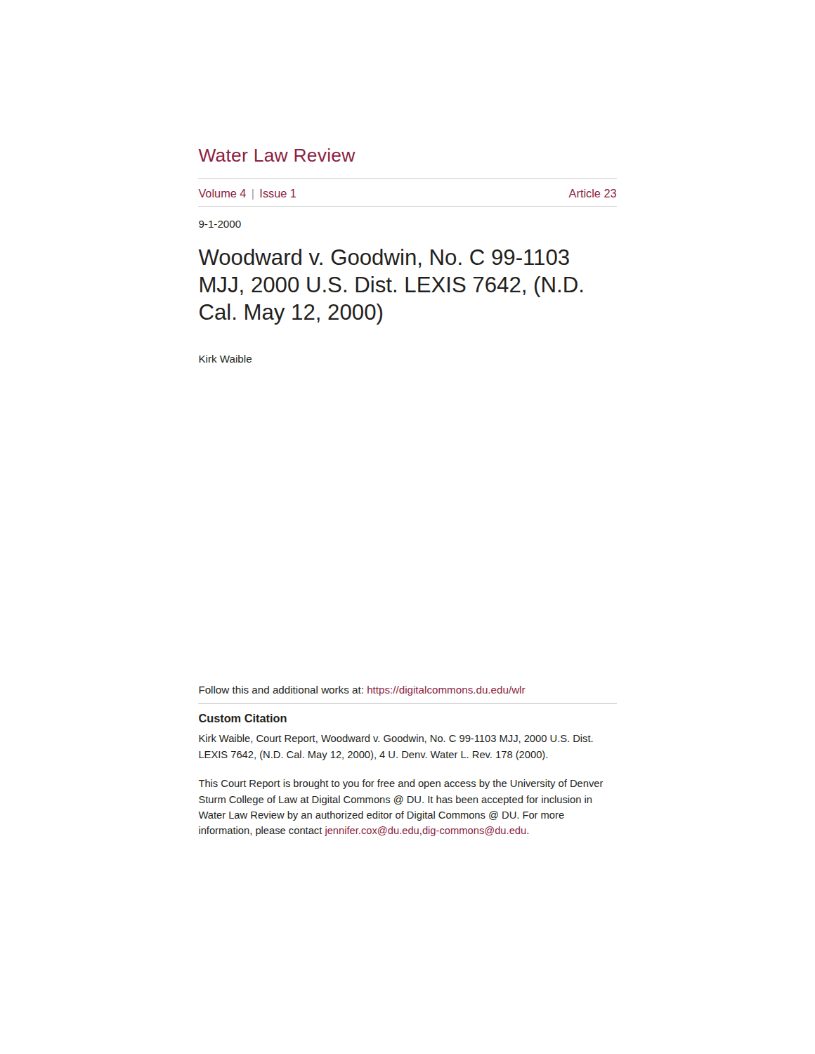Water Law Review
Volume 4|Issue 1
Article 23
9-1-2000
Woodward v. Goodwin, No. C 99-1103 MJJ, 2000 U.S. Dist. LEXIS 7642, (N.D. Cal. May 12, 2000)
Kirk Waible
Follow this and additional works at: https://digitalcommons.du.edu/wlr
Custom Citation
Kirk Waible, Court Report, Woodward v. Goodwin, No. C 99-1103 MJJ, 2000 U.S. Dist. LEXIS 7642, (N.D. Cal. May 12, 2000), 4 U. Denv. Water L. Rev. 178 (2000).
This Court Report is brought to you for free and open access by the University of Denver Sturm College of Law at Digital Commons @ DU. It has been accepted for inclusion in Water Law Review by an authorized editor of Digital Commons @ DU. For more information, please contact jennifer.cox@du.edu,dig-commons@du.edu.